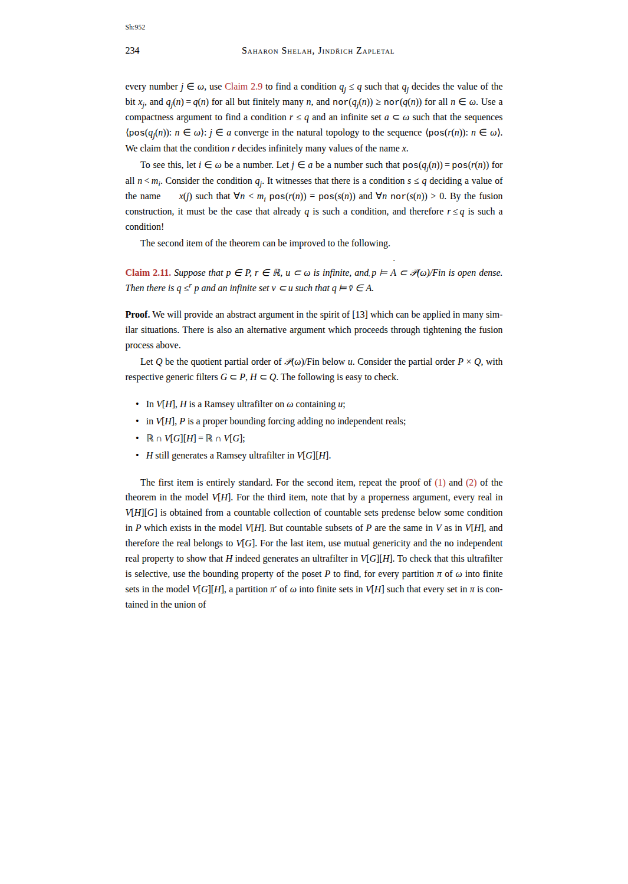Sh:952
234 Saharon Shelah, Jindřich Zapletal
every number j ∈ ω, use Claim 2.9 to find a condition qj ≤ q such that qj decides the value of the bit xj, and qj(n) = q(n) for all but finitely many n, and nor(qj(n)) ≥ nor(q(n)) for all n ∈ ω. Use a compactness argument to find a condition r ≤ q and an infinite set a ⊂ ω such that the sequences ⟨pos(qj(n)): n ∈ ω⟩: j ∈ a converge in the natural topology to the sequence ⟨pos(r(n)): n ∈ ω⟩. We claim that the condition r decides infinitely many values of the name x.
To see this, let i ∈ ω be a number. Let j ∈ a be a number such that pos(qj(n)) = pos(r(n)) for all n < mi. Consider the condition qj. It witnesses that there is a condition s ≤ q deciding a value of the name x(j) such that ∀n < mi pos(r(n)) = pos(s(n)) and ∀n nor(s(n)) > 0. By the fusion construction, it must be the case that already q is such a condition, and therefore r ≤ q is such a condition!
The second item of the theorem can be improved to the following.
Claim 2.11. Suppose that p ∈ P, r ∈ ℝ, u ⊂ ω is infinite, and p ⊨ A ⊂ 𝒫(ω)/Fin is open dense. Then there is q ≤r p and an infinite set v ⊂ u such that q ⊨ v̌ ∈ A.
Proof. We will provide an abstract argument in the spirit of [13] which can be applied in many similar situations. There is also an alternative argument which proceeds through tightening the fusion process above.
Let Q be the quotient partial order of 𝒫(ω)/Fin below u. Consider the partial order P × Q, with respective generic filters G ⊂ P, H ⊂ Q. The following is easy to check.
In V[H], H is a Ramsey ultrafilter on ω containing u;
in V[H], P is a proper bounding forcing adding no independent reals;
ℝ ∩ V[G][H] = ℝ ∩ V[G];
H still generates a Ramsey ultrafilter in V[G][H].
The first item is entirely standard. For the second item, repeat the proof of (1) and (2) of the theorem in the model V[H]. For the third item, note that by a properness argument, every real in V[H][G] is obtained from a countable collection of countable sets predense below some condition in P which exists in the model V[H]. But countable subsets of P are the same in V as in V[H], and therefore the real belongs to V[G]. For the last item, use mutual genericity and the no independent real property to show that H indeed generates an ultrafilter in V[G][H]. To check that this ultrafilter is selective, use the bounding property of the poset P to find, for every partition π of ω into finite sets in the model V[G][H], a partition π′ of ω into finite sets in V[H] such that every set in π is contained in the union of